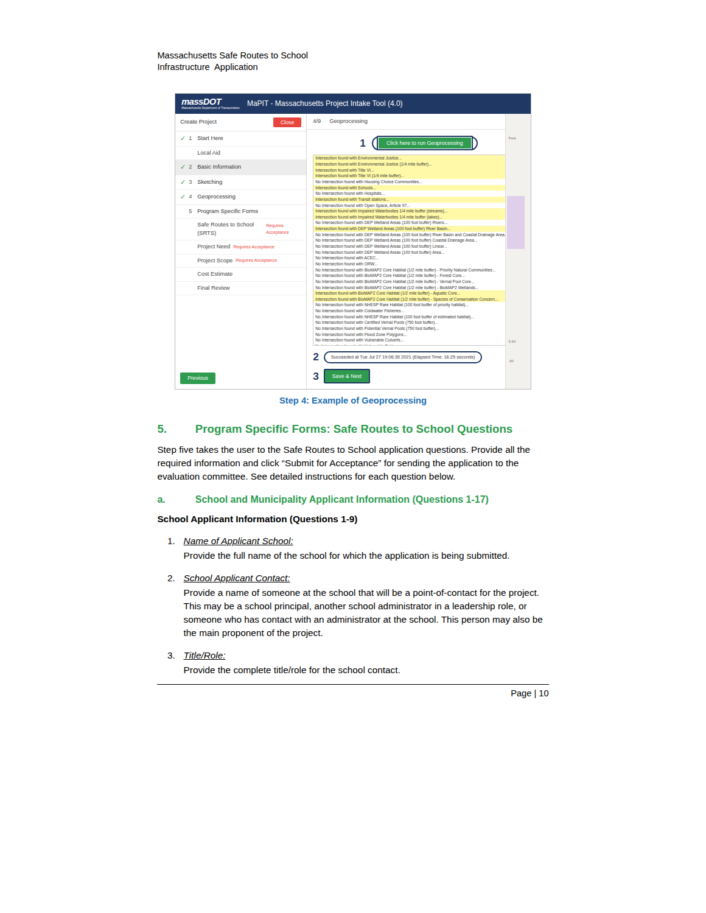Massachusetts Safe Routes to School
Infrastructure Application
massDOTMassachusetts Department of Transportation
MaPIT - Massachusetts Project Intake Tool (4.0)
Create Project Close
✓1 Start Here
Local Aid
✓2 Basic Information
✓3 Sketching
✓4 Geoprocessing
5 Program Specific Forms
Safe Routes to School (SRTS) Requires Acceptance
Project Need Requires Acceptance
Project Scope Requires Acceptance
Cost Estimate
Final Review
Previous
4/9 Geoprocessing
1 Click here to run Geoprocessing
Intersection found with Environmental Justice...
Intersection found with Environmental Justice (1/4 mile buffer)...
Intersection found with Title VI...
Intersection found with Title VI (1/4 mile buffer)...
No Intersection found with Housing Choice Communities...
Intersection found with Schools...
No Intersection found with Hospitals...
Intersection found with Transit stations...
No Intersection found with Open Space, Article 97...
Intersection found with Impaired Waterbodies 1/4 mile buffer (streams)...
Intersection found with Impaired Waterbodies 1/4 mile buffer (lakes)...
No Intersection found with DEP Wetland Areas (100 foot buffer) Rivers...
Intersection found with DEP Wetland Areas (100 foot buffer) River Basin...
No Intersection found with DEP Wetland Areas (100 foot buffer) River Basin and Coastal Drainage Area...
No Intersection found with DEP Wetland Areas (100 foot buffer) Coastal Drainage Area...
No Intersection found with DEP Wetland Areas (100 foot buffer) Linear...
No Intersection found with DEP Wetland Areas (100 foot buffer) Area...
No Intersection found with ACEC...
No Intersection found with ORW...
No Intersection found with BioMAP2 Core Habitat (1/2 mile buffer) - Priority Natural Communities...
No Intersection found with BioMAP2 Core Habitat (1/2 mile buffer) - Forest Core...
No Intersection found with BioMAP2 Core Habitat (1/2 mile buffer) - Vernal Pool Core...
No Intersection found with BioMAP2 Core Habitat (1/2 mile buffer) - BioMAP2 Wetlands...
Intersection found with BioMAP2 Core Habitat (1/2 mile buffer) - Aquatic Core...
Intersection found with BioMAP2 Core Habitat (1/2 mile buffer) - Species of Conservation Concern...
No Intersection found with NHESP Rare Habitat (100 foot buffer of priority habitat)...
No Intersection found with Coldwater Fisheries...
No Intersection found with NHESP Rare Habitat (100 foot buffer of estimated habitat)...
No Intersection found with Certified Vernal Pools (750 foot buffer)...
No Intersection found with Potential Vernal Pools (750 foot buffer)...
No Intersection found with Flood Zone Polygons...
No Intersection found with Vulnerable Culverts...
No Intersection found with Vulnerable Bridges...
No Intersection found with Article 97 Open Space attribute...
No Intersection found with Hazardous Materials...
No Intersection found with 2070 Vulnerable Culverts...
No Intersection found with 2070 Vulnerable Bridges...
Intersection found with Previous Projects...
No Intersection found with Bridge Database...
2 Succeeded at Tue Jul 27 19:06:35 2021 (Elapsed Time: 16.25 seconds)
3 Save & Next
Park
5.60 .60
Step 4: Example of Geoprocessing
5. Program Specific Forms: Safe Routes to School Questions
Step five takes the user to the Safe Routes to School application questions. Provide all the required information and click “Submit for Acceptance” for sending the application to the evaluation committee. See detailed instructions for each question below.
a. School and Municipality Applicant Information (Questions 1-17)
School Applicant Information (Questions 1-9)
Name of Applicant School: Provide the full name of the school for which the application is being submitted.
School Applicant Contact: Provide a name of someone at the school that will be a point-of-contact for the project. This may be a school principal, another school administrator in a leadership role, or someone who has contact with an administrator at the school. This person may also be the main proponent of the project.
Title/Role: Provide the complete title/role for the school contact.
Page | 10